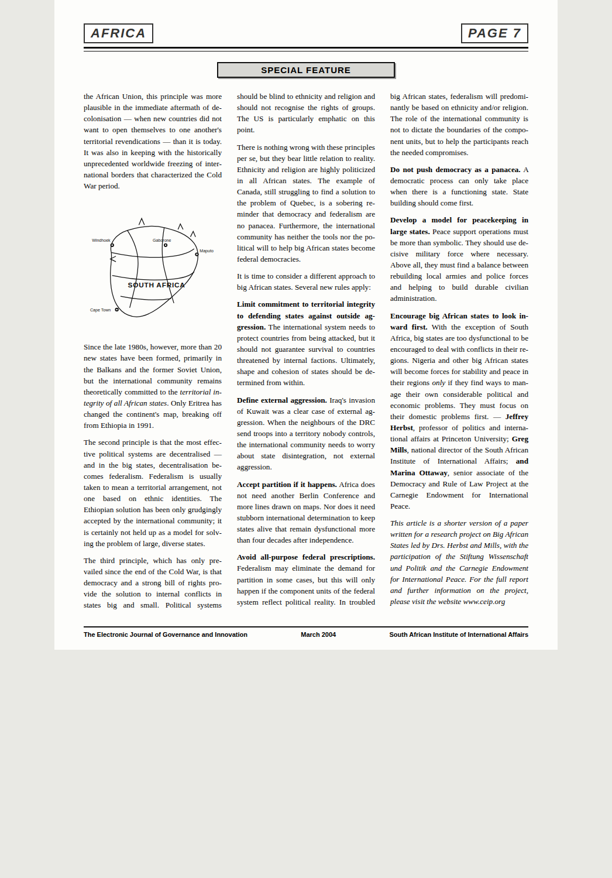AFRICA
PAGE 7
Special Feature
the African Union, this principle was more plausible in the immediate aftermath of decolonisation — when new countries did not want to open themselves to one another's territorial revendications — than it is today. It was also in keeping with the historically unprecedented worldwide freezing of international borders that characterized the Cold War period.
Windhoek Gaborone Maputo Cape Town SOUTH AFRICA
Since the late 1980s, however, more than 20 new states have been formed, primarily in the Balkans and the former Soviet Union, but the international community remains theoretically committed to the territorial integrity of all African states. Only Eritrea has changed the continent's map, breaking off from Ethiopia in 1991.
The second principle is that the most effective political systems are decentralised — and in the big states, decentralisation becomes federalism. Federalism is usually taken to mean a territorial arrangement, not one based on ethnic identities. The Ethiopian solution has been only grudgingly accepted by the international community; it is certainly not held up as a model for solving the problem of large, diverse states.
The third principle, which has only prevailed since the end of the Cold War, is that democracy and a strong bill of rights provide the solution to internal conflicts in states big and small. Political systems should be blind to ethnicity and religion and should not recognise the rights of groups. The US is particularly emphatic on this point.
There is nothing wrong with these principles per se, but they bear little relation to reality. Ethnicity and religion are highly politicized in all African states. The example of Canada, still struggling to find a solution to the problem of Quebec, is a sobering reminder that democracy and federalism are no panacea. Furthermore, the international community has neither the tools nor the political will to help big African states become federal democracies.
It is time to consider a different approach to big African states. Several new rules apply:
Limit commitment to territorial integrity to defending states against outside aggression. The international system needs to protect countries from being attacked, but it should not guarantee survival to countries threatened by internal factions. Ultimately, shape and cohesion of states should be determined from within.
Define external aggression. Iraq's invasion of Kuwait was a clear case of external aggression. When the neighbours of the DRC send troops into a territory nobody controls, the international community needs to worry about state disintegration, not external aggression.
Accept partition if it happens. Africa does not need another Berlin Conference and more lines drawn on maps. Nor does it need stubborn international determination to keep states alive that remain dysfunctional more than four decades after independence.
Avoid all-purpose federal prescriptions. Federalism may eliminate the demand for partition in some cases, but this will only happen if the component units of the federal system reflect political reality. In troubled big African states, federalism will predominantly be based on ethnicity and/or religion. The role of the international community is not to dictate the boundaries of the component units, but to help the participants reach the needed compromises.
Do not push democracy as a panacea. A democratic process can only take place when there is a functioning state. State building should come first.
Develop a model for peacekeeping in large states. Peace support operations must be more than symbolic. They should use decisive military force where necessary. Above all, they must find a balance between rebuilding local armies and police forces and helping to build durable civilian administration.
Encourage big African states to look inward first. With the exception of South Africa, big states are too dysfunctional to be encouraged to deal with conflicts in their regions. Nigeria and other big African states will become forces for stability and peace in their regions only if they find ways to manage their own considerable political and economic problems. They must focus on their domestic problems first. — Jeffrey Herbst, professor of politics and international affairs at Princeton University; Greg Mills, national director of the South African Institute of International Affairs; and Marina Ottaway, senior associate of the Democracy and Rule of Law Project at the Carnegie Endowment for International Peace.
This article is a shorter version of a paper written for a research project on Big African States led by Drs. Herbst and Mills, with the participation of the Stiftung Wissenschaft und Politik and the Carnegie Endowment for International Peace. For the full report and further information on the project, please visit the website www.ceip.org
The Electronic Journal of Governance and Innovation
March 2004
South African Institute of International Affairs